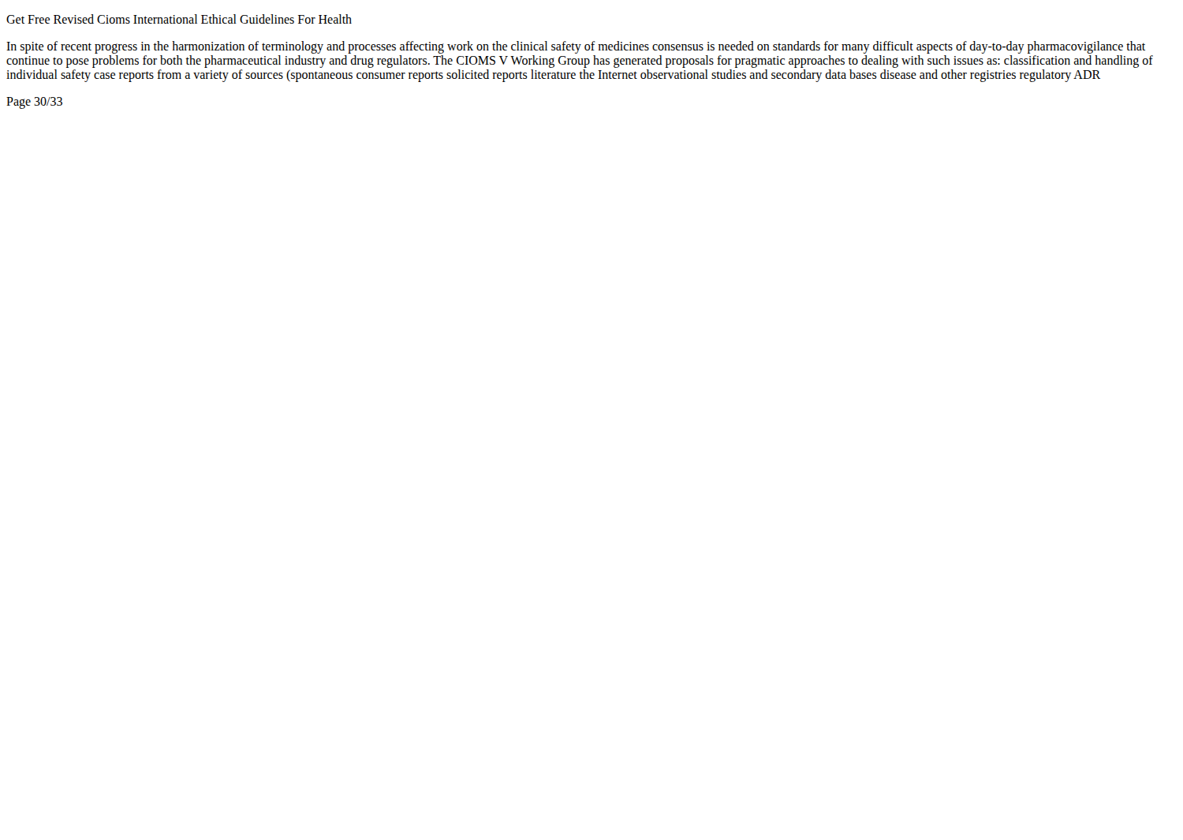Get Free Revised Cioms International Ethical Guidelines For Health
In spite of recent progress in the harmonization of terminology and processes affecting work on the clinical safety of medicines consensus is needed on standards for many difficult aspects of day-to-day pharmacovigilance that continue to pose problems for both the pharmaceutical industry and drug regulators. The CIOMS V Working Group has generated proposals for pragmatic approaches to dealing with such issues as: classification and handling of individual safety case reports from a variety of sources (spontaneous consumer reports solicited reports literature the Internet observational studies and secondary data bases disease and other registries regulatory ADR
Page 30/33